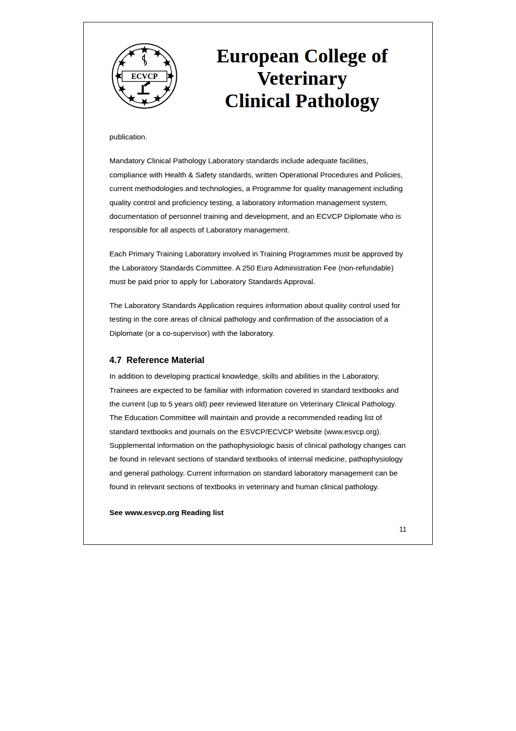ECVCP
European College of Veterinary
Clinical Pathology
publication.
Mandatory Clinical Pathology Laboratory standards include adequate facilities, compliance with Health & Safety standards, written Operational Procedures and Policies, current methodologies and technologies, a Programme for quality management including quality control and proficiency testing, a laboratory information management system, documentation of personnel training and development, and an ECVCP Diplomate who is responsible for all aspects of Laboratory management.
Each Primary Training Laboratory involved in Training Programmes must be approved by the Laboratory Standards Committee. A 250 Euro Administration Fee (non-refundable) must be paid prior to apply for Laboratory Standards Approval.
The Laboratory Standards Application requires information about quality control used for testing in the core areas of clinical pathology and confirmation of the association of a Diplomate (or a co-supervisor) with the laboratory.
4.7 Reference Material
In addition to developing practical knowledge, skills and abilities in the Laboratory, Trainees are expected to be familiar with information covered in standard textbooks and the current (up to 5 years old) peer reviewed literature on Veterinary Clinical Pathology. The Education Committee will maintain and provide a recommended reading list of standard textbooks and journals on the ESVCP/ECVCP Website (www.esvcp.org). Supplemental information on the pathophysiologic basis of clinical pathology changes can be found in relevant sections of standard textbooks of internal medicine, pathophysiology and general pathology. Current information on standard laboratory management can be found in relevant sections of textbooks in veterinary and human clinical pathology.
See www.esvcp.org Reading list
11